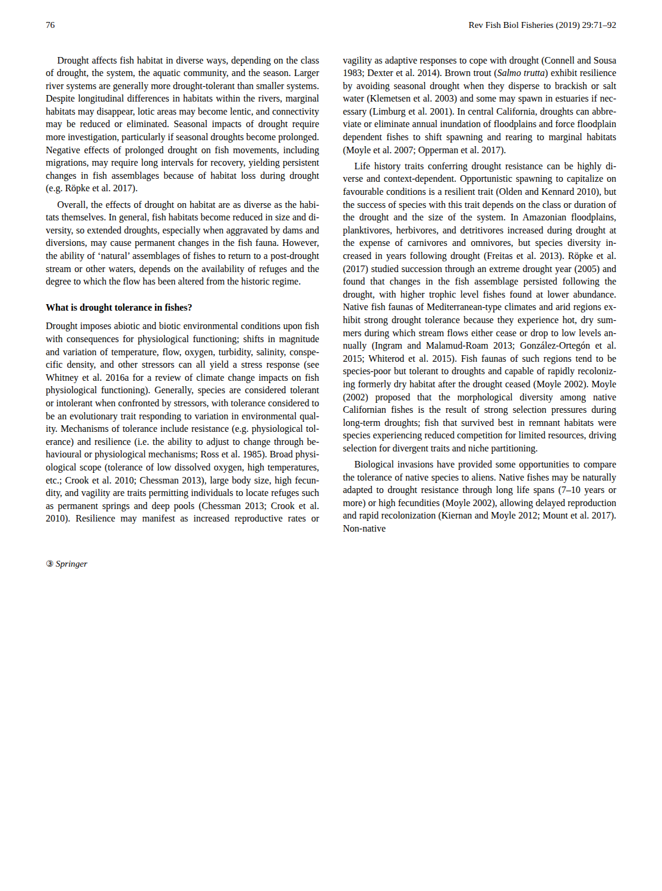76 Rev Fish Biol Fisheries (2019) 29:71–92
Drought affects fish habitat in diverse ways, depending on the class of drought, the system, the aquatic community, and the season. Larger river systems are generally more drought-tolerant than smaller systems. Despite longitudinal differences in habitats within the rivers, marginal habitats may disappear, lotic areas may become lentic, and connectivity may be reduced or eliminated. Seasonal impacts of drought require more investigation, particularly if seasonal droughts become prolonged. Negative effects of prolonged drought on fish movements, including migrations, may require long intervals for recovery, yielding persistent changes in fish assemblages because of habitat loss during drought (e.g. Röpke et al. 2017).
Overall, the effects of drought on habitat are as diverse as the habitats themselves. In general, fish habitats become reduced in size and diversity, so extended droughts, especially when aggravated by dams and diversions, may cause permanent changes in the fish fauna. However, the ability of ‘natural’ assemblages of fishes to return to a post-drought stream or other waters, depends on the availability of refuges and the degree to which the flow has been altered from the historic regime.
What is drought tolerance in fishes?
Drought imposes abiotic and biotic environmental conditions upon fish with consequences for physiological functioning; shifts in magnitude and variation of temperature, flow, oxygen, turbidity, salinity, conspecific density, and other stressors can all yield a stress response (see Whitney et al. 2016a for a review of climate change impacts on fish physiological functioning). Generally, species are considered tolerant or intolerant when confronted by stressors, with tolerance considered to be an evolutionary trait responding to variation in environmental quality. Mechanisms of tolerance include resistance (e.g. physiological tolerance) and resilience (i.e. the ability to adjust to change through behavioural or physiological mechanisms; Ross et al. 1985). Broad physiological scope (tolerance of low dissolved oxygen, high temperatures, etc.; Crook et al. 2010; Chessman 2013), large body size, high fecundity, and vagility are traits permitting individuals to locate refuges such as permanent springs and deep pools (Chessman 2013; Crook et al. 2010). Resilience may manifest as increased reproductive rates or vagility as adaptive responses to cope with drought (Connell and Sousa 1983; Dexter et al. 2014). Brown trout (Salmo trutta) exhibit resilience by avoiding seasonal drought when they disperse to brackish or salt water (Klemetsen et al. 2003) and some may spawn in estuaries if necessary (Limburg et al. 2001). In central California, droughts can abbreviate or eliminate annual inundation of floodplains and force floodplain dependent fishes to shift spawning and rearing to marginal habitats (Moyle et al. 2007; Opperman et al. 2017).
Life history traits conferring drought resistance can be highly diverse and context-dependent. Opportunistic spawning to capitalize on favourable conditions is a resilient trait (Olden and Kennard 2010), but the success of species with this trait depends on the class or duration of the drought and the size of the system. In Amazonian floodplains, planktivores, herbivores, and detritivores increased during drought at the expense of carnivores and omnivores, but species diversity increased in years following drought (Freitas et al. 2013). Röpke et al. (2017) studied succession through an extreme drought year (2005) and found that changes in the fish assemblage persisted following the drought, with higher trophic level fishes found at lower abundance. Native fish faunas of Mediterranean-type climates and arid regions exhibit strong drought tolerance because they experience hot, dry summers during which stream flows either cease or drop to low levels annually (Ingram and Malamud-Roam 2013; González-Ortegón et al. 2015; Whiterod et al. 2015). Fish faunas of such regions tend to be species-poor but tolerant to droughts and capable of rapidly recolonizing formerly dry habitat after the drought ceased (Moyle 2002). Moyle (2002) proposed that the morphological diversity among native Californian fishes is the result of strong selection pressures during long-term droughts; fish that survived best in remnant habitats were species experiencing reduced competition for limited resources, driving selection for divergent traits and niche partitioning.
Biological invasions have provided some opportunities to compare the tolerance of native species to aliens. Native fishes may be naturally adapted to drought resistance through long life spans (7–10 years or more) or high fecundities (Moyle 2002), allowing delayed reproduction and rapid recolonization (Kiernan and Moyle 2012; Mount et al. 2017). Non-native
③ Springer